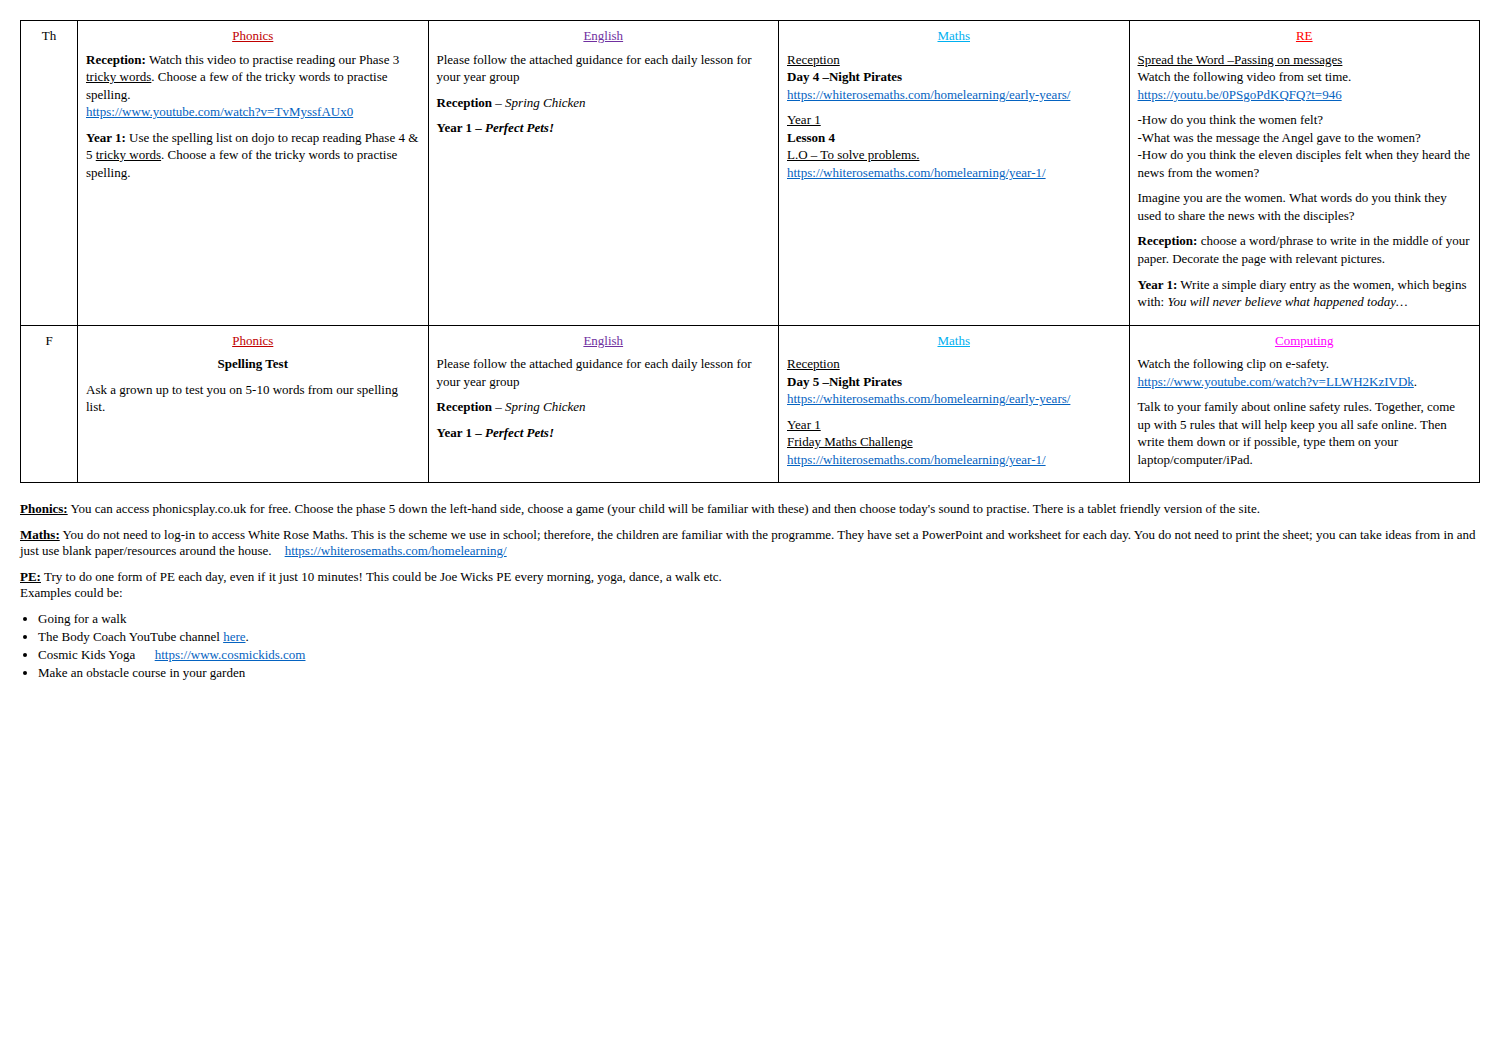| Th | Phonics Reception: Watch this video to practise reading our Phase 3 tricky words . Choose a few of the tricky words to practise spelling. https://www.youtube.com/watch?v=TvMyssfAUx0 Year 1: Use the spelling list on dojo to recap reading Phase 4 & 5 tricky words . Choose a few of the tricky words to practise spelling. | English Please follow the attached guidance for each daily lesson for your year group Reception – Spring Chicken Year 1 – Perfect Pets! | Maths Reception Day 4 –Night Pirates https://whiterosemaths.com/homelearning/early-years/ Year 1 Lesson 4 L.O – To solve problems. https://whiterosemaths.com/homelearning/year-1/ | RE Spread the Word –Passing on messages Watch the following video from set time. https://youtu.be/0PSgoPdKQFQ?t=946 -How do you think the women felt? -What was the message the Angel gave to the women? -How do you think the eleven disciples felt when they heard the news from the women? Imagine you are the women. What words do you think they used to share the news with the disciples? Reception: choose a word/phrase to write in the middle of your paper. Decorate the page with relevant pictures. Year 1: Write a simple diary entry as the women, which begins with: You will never believe what happened today… |
| F | Phonics Spelling Test Ask a grown up to test you on 5-10 words from our spelling list. | English Please follow the attached guidance for each daily lesson for your year group Reception – Spring Chicken Year 1 – Perfect Pets! | Maths Reception Day 5 –Night Pirates https://whiterosemaths.com/homelearning/early-years/ Year 1 Friday Maths Challenge https://whiterosemaths.com/homelearning/year-1/ | Computing Watch the following clip on e-safety. https://www.youtube.com/watch?v=LLWH2KzIVDk . Talk to your family about online safety rules. Together, come up with 5 rules that will help keep you all safe online. Then write them down or if possible, type them on your laptop/computer/iPad. |
Phonics: You can access phonicsplay.co.uk for free. Choose the phase 5 down the left-hand side, choose a game (your child will be familiar with these) and then choose today's sound to practise. There is a tablet friendly version of the site.
Maths: You do not need to log-in to access White Rose Maths. This is the scheme we use in school; therefore, the children are familiar with the programme. They have set a PowerPoint and worksheet for each day. You do not need to print the sheet; you can take ideas from in and just use blank paper/resources around the house. https://whiterosemaths.com/homelearning/
PE: Try to do one form of PE each day, even if it just 10 minutes! This could be Joe Wicks PE every morning, yoga, dance, a walk etc.
Examples could be:
Going for a walk
The Body Coach YouTube channel here.
Cosmic Kids Yoga https://www.cosmickids.com
Make an obstacle course in your garden